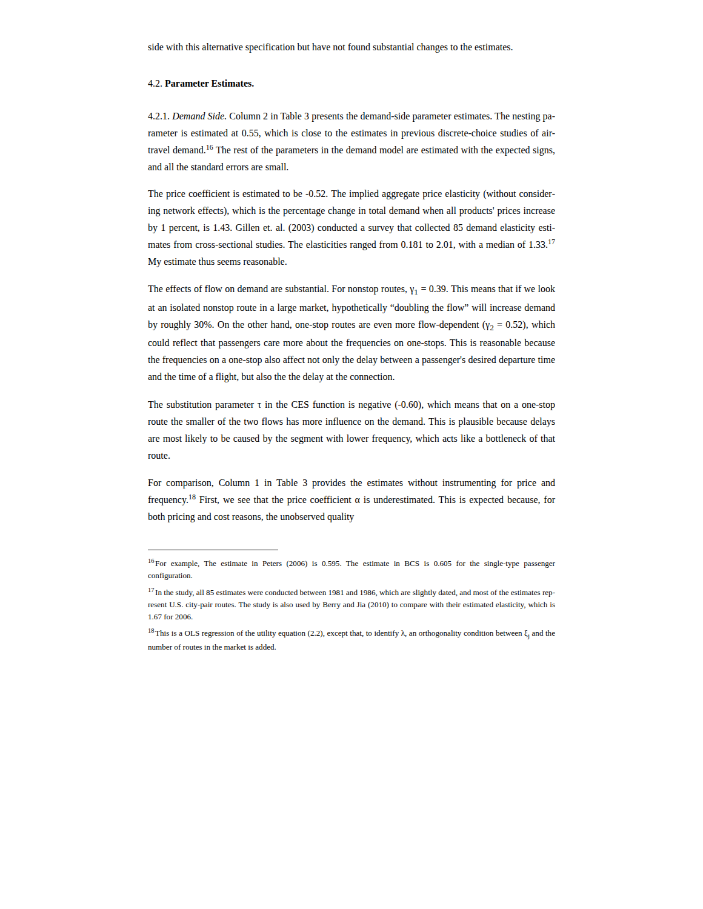side with this alternative specification but have not found substantial changes to the estimates.
4.2. Parameter Estimates.
4.2.1. Demand Side. Column 2 in Table 3 presents the demand-side parameter estimates. The nesting parameter is estimated at 0.55, which is close to the estimates in previous discrete-choice studies of air-travel demand.16 The rest of the parameters in the demand model are estimated with the expected signs, and all the standard errors are small.
The price coefficient is estimated to be -0.52. The implied aggregate price elasticity (without considering network effects), which is the percentage change in total demand when all products' prices increase by 1 percent, is 1.43. Gillen et. al. (2003) conducted a survey that collected 85 demand elasticity estimates from cross-sectional studies. The elasticities ranged from 0.181 to 2.01, with a median of 1.33.17 My estimate thus seems reasonable.
The effects of flow on demand are substantial. For nonstop routes, γ1 = 0.39. This means that if we look at an isolated nonstop route in a large market, hypothetically “doubling the flow” will increase demand by roughly 30%. On the other hand, one-stop routes are even more flow-dependent (γ2 = 0.52), which could reflect that passengers care more about the frequencies on one-stops. This is reasonable because the frequencies on a one-stop also affect not only the delay between a passenger's desired departure time and the time of a flight, but also the the delay at the connection.
The substitution parameter τ in the CES function is negative (-0.60), which means that on a one-stop route the smaller of the two flows has more influence on the demand. This is plausible because delays are most likely to be caused by the segment with lower frequency, which acts like a bottleneck of that route.
For comparison, Column 1 in Table 3 provides the estimates without instrumenting for price and frequency.18 First, we see that the price coefficient α is underestimated. This is expected because, for both pricing and cost reasons, the unobserved quality
16 For example, The estimate in Peters (2006) is 0.595. The estimate in BCS is 0.605 for the single-type passenger configuration.
17 In the study, all 85 estimates were conducted between 1981 and 1986, which are slightly dated, and most of the estimates represent U.S. city-pair routes. The study is also used by Berry and Jia (2010) to compare with their estimated elasticity, which is 1.67 for 2006.
18 This is a OLS regression of the utility equation (2.2), except that, to identify λ, an orthogonality condition between ξj and the number of routes in the market is added.